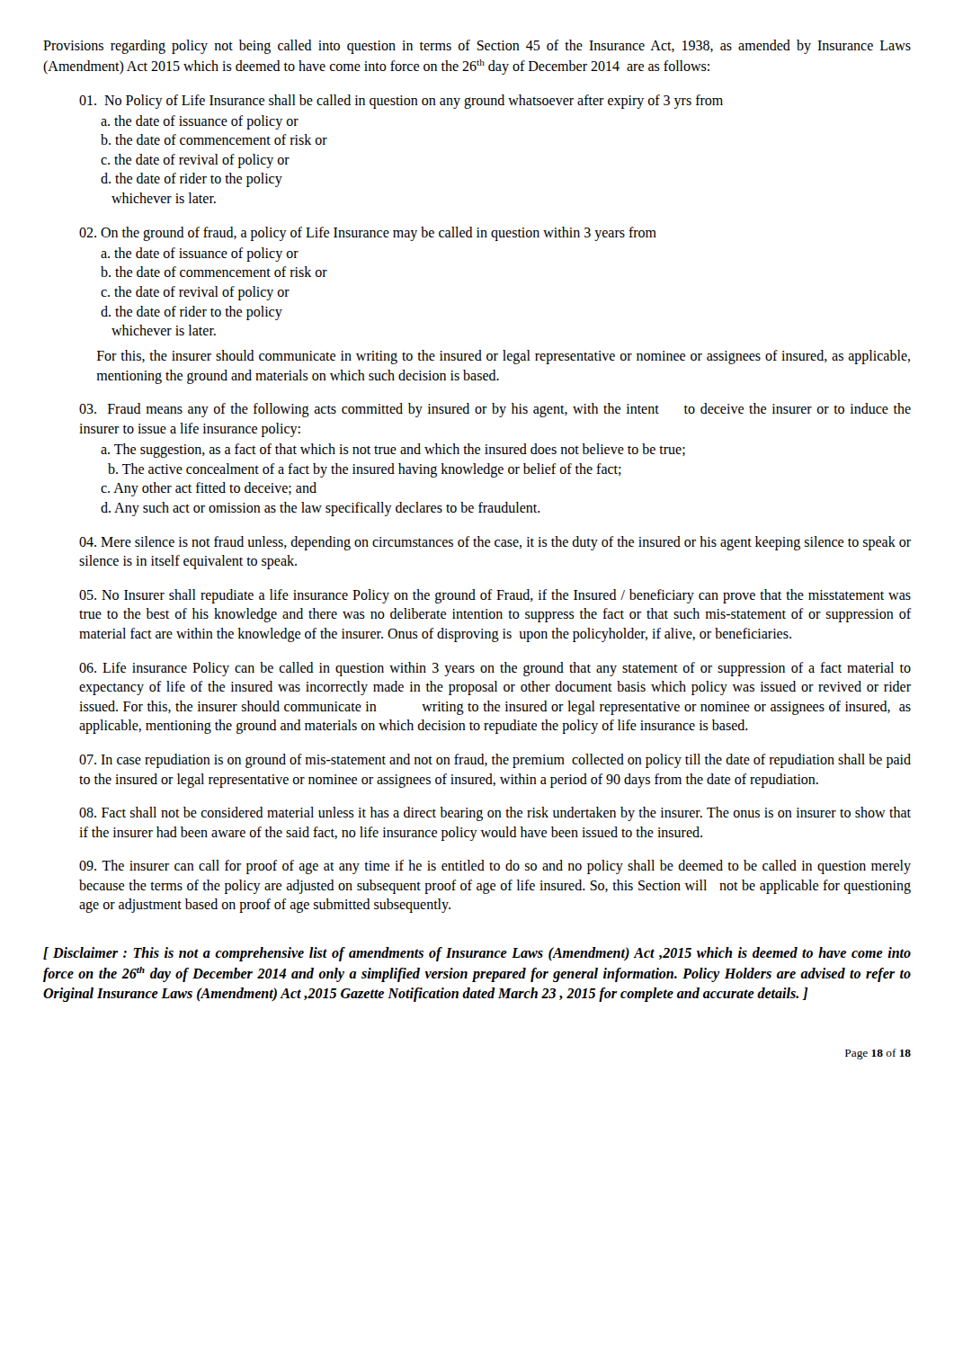Provisions regarding policy not being called into question in terms of Section 45 of the Insurance Act, 1938, as amended by Insurance Laws (Amendment) Act 2015 which is deemed to have come into force on the 26th day of December 2014 are as follows:
01. No Policy of Life Insurance shall be called in question on any ground whatsoever after expiry of 3 yrs from
a. the date of issuance of policy or
b. the date of commencement of risk or
c. the date of revival of policy or
d. the date of rider to the policy
whichever is later.
02. On the ground of fraud, a policy of Life Insurance may be called in question within 3 years from
a. the date of issuance of policy or
b. the date of commencement of risk or
c. the date of revival of policy or
d. the date of rider to the policy
whichever is later.
For this, the insurer should communicate in writing to the insured or legal representative or nominee or assignees of insured, as applicable, mentioning the ground and materials on which such decision is based.
03. Fraud means any of the following acts committed by insured or by his agent, with the intent to deceive the insurer or to induce the insurer to issue a life insurance policy:
a. The suggestion, as a fact of that which is not true and which the insured does not believe to be true;
b. The active concealment of a fact by the insured having knowledge or belief of the fact;
c. Any other act fitted to deceive; and
d. Any such act or omission as the law specifically declares to be fraudulent.
04. Mere silence is not fraud unless, depending on circumstances of the case, it is the duty of the insured or his agent keeping silence to speak or silence is in itself equivalent to speak.
05. No Insurer shall repudiate a life insurance Policy on the ground of Fraud, if the Insured / beneficiary can prove that the misstatement was true to the best of his knowledge and there was no deliberate intention to suppress the fact or that such mis-statement of or suppression of material fact are within the knowledge of the insurer. Onus of disproving is upon the policyholder, if alive, or beneficiaries.
06. Life insurance Policy can be called in question within 3 years on the ground that any statement of or suppression of a fact material to expectancy of life of the insured was incorrectly made in the proposal or other document basis which policy was issued or revived or rider issued. For this, the insurer should communicate in writing to the insured or legal representative or nominee or assignees of insured, as applicable, mentioning the ground and materials on which decision to repudiate the policy of life insurance is based.
07. In case repudiation is on ground of mis-statement and not on fraud, the premium collected on policy till the date of repudiation shall be paid to the insured or legal representative or nominee or assignees of insured, within a period of 90 days from the date of repudiation.
08. Fact shall not be considered material unless it has a direct bearing on the risk undertaken by the insurer. The onus is on insurer to show that if the insurer had been aware of the said fact, no life insurance policy would have been issued to the insured.
09. The insurer can call for proof of age at any time if he is entitled to do so and no policy shall be deemed to be called in question merely because the terms of the policy are adjusted on subsequent proof of age of life insured. So, this Section will not be applicable for questioning age or adjustment based on proof of age submitted subsequently.
[ Disclaimer : This is not a comprehensive list of amendments of Insurance Laws (Amendment) Act ,2015 which is deemed to have come into force on the 26th day of December 2014 and only a simplified version prepared for general information. Policy Holders are advised to refer to Original Insurance Laws (Amendment) Act ,2015 Gazette Notification dated March 23 , 2015 for complete and accurate details. ]
Page 18 of 18